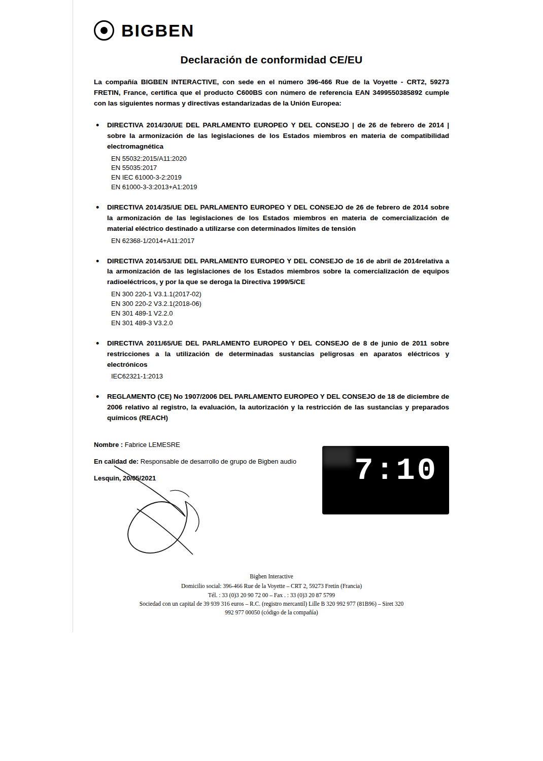BIGBEN
Declaración de conformidad CE/EU
La compañía BIGBEN INTERACTIVE, con sede en el número 396-466 Rue de la Voyette - CRT2, 59273 FRETIN, France, certifica que el producto C600BS con número de referencia EAN 3499550385892 cumple con las siguientes normas y directivas estandarizadas de la Unión Europea:
DIRECTIVA 2014/30/UE DEL PARLAMENTO EUROPEO Y DEL CONSEJO | de 26 de febrero de 2014 | sobre la armonización de las legislaciones de los Estados miembros en materia de compatibilidad electromagnética
EN 55032:2015/A11:2020
EN 55035:2017
EN IEC 61000-3-2:2019
EN 61000-3-3:2013+A1:2019
DIRECTIVA 2014/35/UE DEL PARLAMENTO EUROPEO Y DEL CONSEJO de 26 de febrero de 2014 sobre la armonización de las legislaciones de los Estados miembros en materia de comercialización de material eléctrico destinado a utilizarse con determinados límites de tensión
EN 62368-1/2014+A11:2017
DIRECTIVA 2014/53/UE DEL PARLAMENTO EUROPEO Y DEL CONSEJO de 16 de abril de 2014relativa a la armonización de las legislaciones de los Estados miembros sobre la comercialización de equipos radioeléctricos, y por la que se deroga la Directiva 1999/5/CE
EN 300 220-1 V3.1.1(2017-02)
EN 300 220-2 V3.2.1(2018-06)
EN 301 489-1 V2.2.0
EN 301 489-3 V3.2.0
DIRECTIVA 2011/65/UE DEL PARLAMENTO EUROPEO Y DEL CONSEJO de 8 de junio de 2011 sobre restricciones a la utilización de determinadas sustancias peligrosas en aparatos eléctricos y electrónicos
IEC62321-1:2013
REGLAMENTO (CE) No 1907/2006 DEL PARLAMENTO EUROPEO Y DEL CONSEJO de 18 de diciembre de 2006 relativo al registro, la evaluación, la autorización y la restricción de las sustancias y preparados químicos (REACH)
7:10
Nombre : Fabrice LEMESRE
En calidad de: Responsable de desarrollo de grupo de Bigben audio
Lesquin, 20/05/2021
Bigben Interactive
Domicilio social: 396-466 Rue de la Voyette – CRT 2, 59273 Fretin (Francia)
Tél. : 33 (0)3 20 90 72 00 – Fax . : 33 (0)3 20 87 5799
Sociedad con un capital de 39 939 316 euros – R.C. (registro mercantil) Lille B 320 992 977 (81B96) – Siret 320
992 977 00050 (código de la compañía)